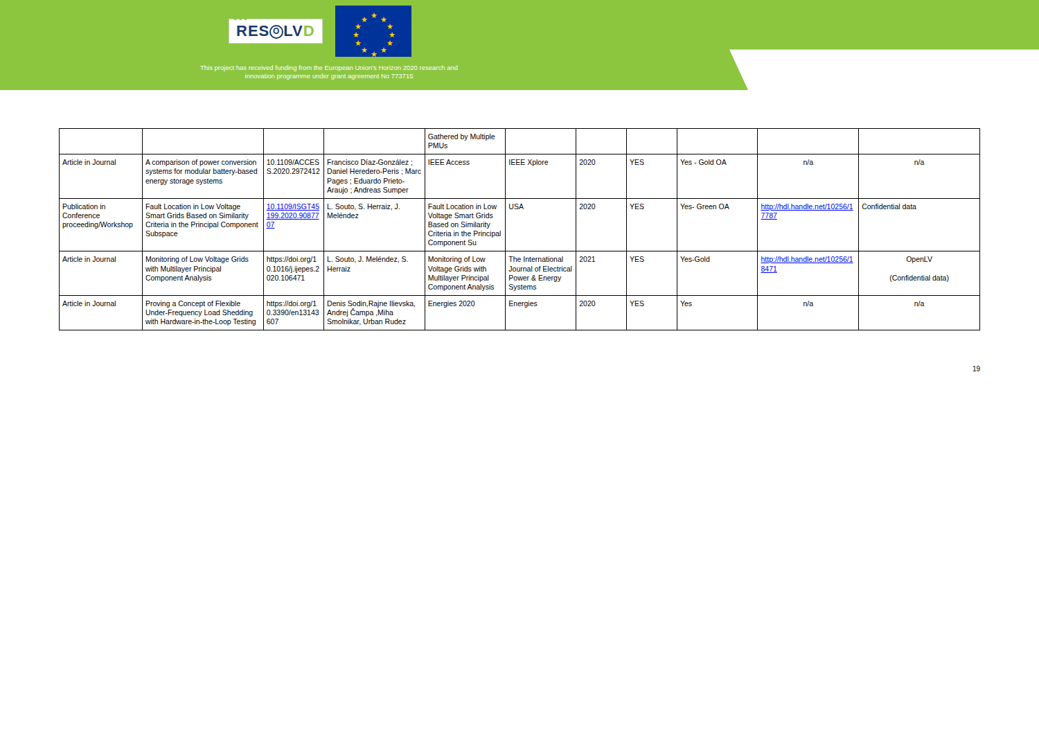●●● RESOLVD
★ ★ ★ ★ ★ ★ ★ ★ ★ ★ ★ ★
This project has received funding from the European Union's Horizon 2020 research and
innovation programme under grant agreement No 773715
| | | | | Gathered by Multiple PMUs | | | | | | |
| Article in Journal | A comparison of power conversion systems for modular battery-based energy storage systems | 10.1109/ACCESS.2020.2972412 | Francisco Díaz-González ; Daniel Heredero-Peris ; Marc Pages ; Eduardo Prieto-Araujo ; Andreas Sumper | IEEE Access | IEEE Xplore | 2020 | YES | Yes - Gold OA | n/a | n/a |
| Publication in Conference proceeding/Workshop | Fault Location in Low Voltage Smart Grids Based on Similarity Criteria in the Principal Component Subspace | 10.1109/ISGT45199.2020.9087707 | L. Souto, S. Herraiz, J. Meléndez | Fault Location in Low Voltage Smart Grids Based on Similarity Criteria in the Principal Component Su | USA | 2020 | YES | Yes- Green OA | http://hdl.handle.net/10256/17787 | Confidential data |
| Article in Journal | Monitoring of Low Voltage Grids with Multilayer Principal Component Analysis | https://doi.org/10.1016/j.ijepes.2020.106471 | L. Souto, J. Meléndez, S. Herraiz | Monitoring of Low Voltage Grids with Multilayer Principal Component Analysis | The International Journal of Electrical Power & Energy Systems | 2021 | YES | Yes-Gold | http://hdl.handle.net/10256/18471 | OpenLV (Confidential data) |
| Article in Journal | Proving a Concept of Flexible Under-Frequency Load Shedding with Hardware-in-the-Loop Testing | https://doi.org/10.3390/en13143607 | Denis Sodin,Rajne Ilievska, Andrej Čampa ,Miha Smolnikar, Urban Rudez | Energies 2020 | Energies | 2020 | YES | Yes | n/a | n/a |
19